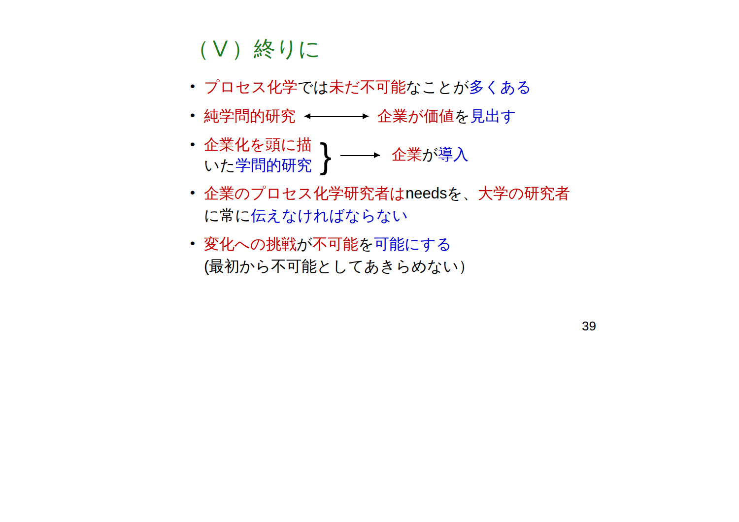（Ⅴ）終りに
プロセス化学 では 未だ不可能 なことが 多くある
純学問的研究 企業が価値 を見出す
企業化を頭に描
いた 学問的研究 } 企業 が導入
企業のプロセス化学研究者は needs を、大学の研究者 に常に 伝えなければならない
変化への挑戦 が不可能 を可能にする (最初から不可能としてあきらめない）
39